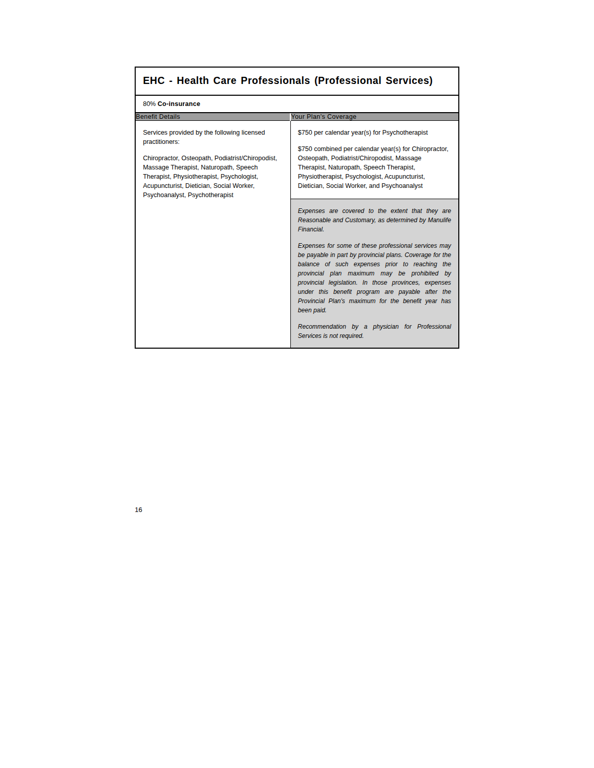| EHC - Health Care Professionals (Professional Services) |
| 80% Co-insurance |
| Benefit Details | Your Plan's Coverage |
| Services provided by the following licensed practitioners: Chiropractor, Osteopath, Podiatrist/Chiropodist, Massage Therapist, Naturopath, Speech Therapist, Physiotherapist, Psychologist, Acupuncturist, Dietician, Social Worker, Psychoanalyst, Psychotherapist | $750 per calendar year(s) for Psychotherapist $750 combined per calendar year(s) for Chiropractor, Osteopath, Podiatrist/Chiropodist, Massage Therapist, Naturopath, Speech Therapist, Physiotherapist, Psychologist, Acupuncturist, Dietician, Social Worker, and Psychoanalyst |
| Expenses are covered to the extent that they are Reasonable and Customary, as determined by Manulife Financial. Expenses for some of these professional services may be payable in part by provincial plans. Coverage for the balance of such expenses prior to reaching the provincial plan maximum may be prohibited by provincial legislation. In those provinces, expenses under this benefit program are payable after the Provincial Plan's maximum for the benefit year has been paid. Recommendation by a physician for Professional Services is not required. |
16